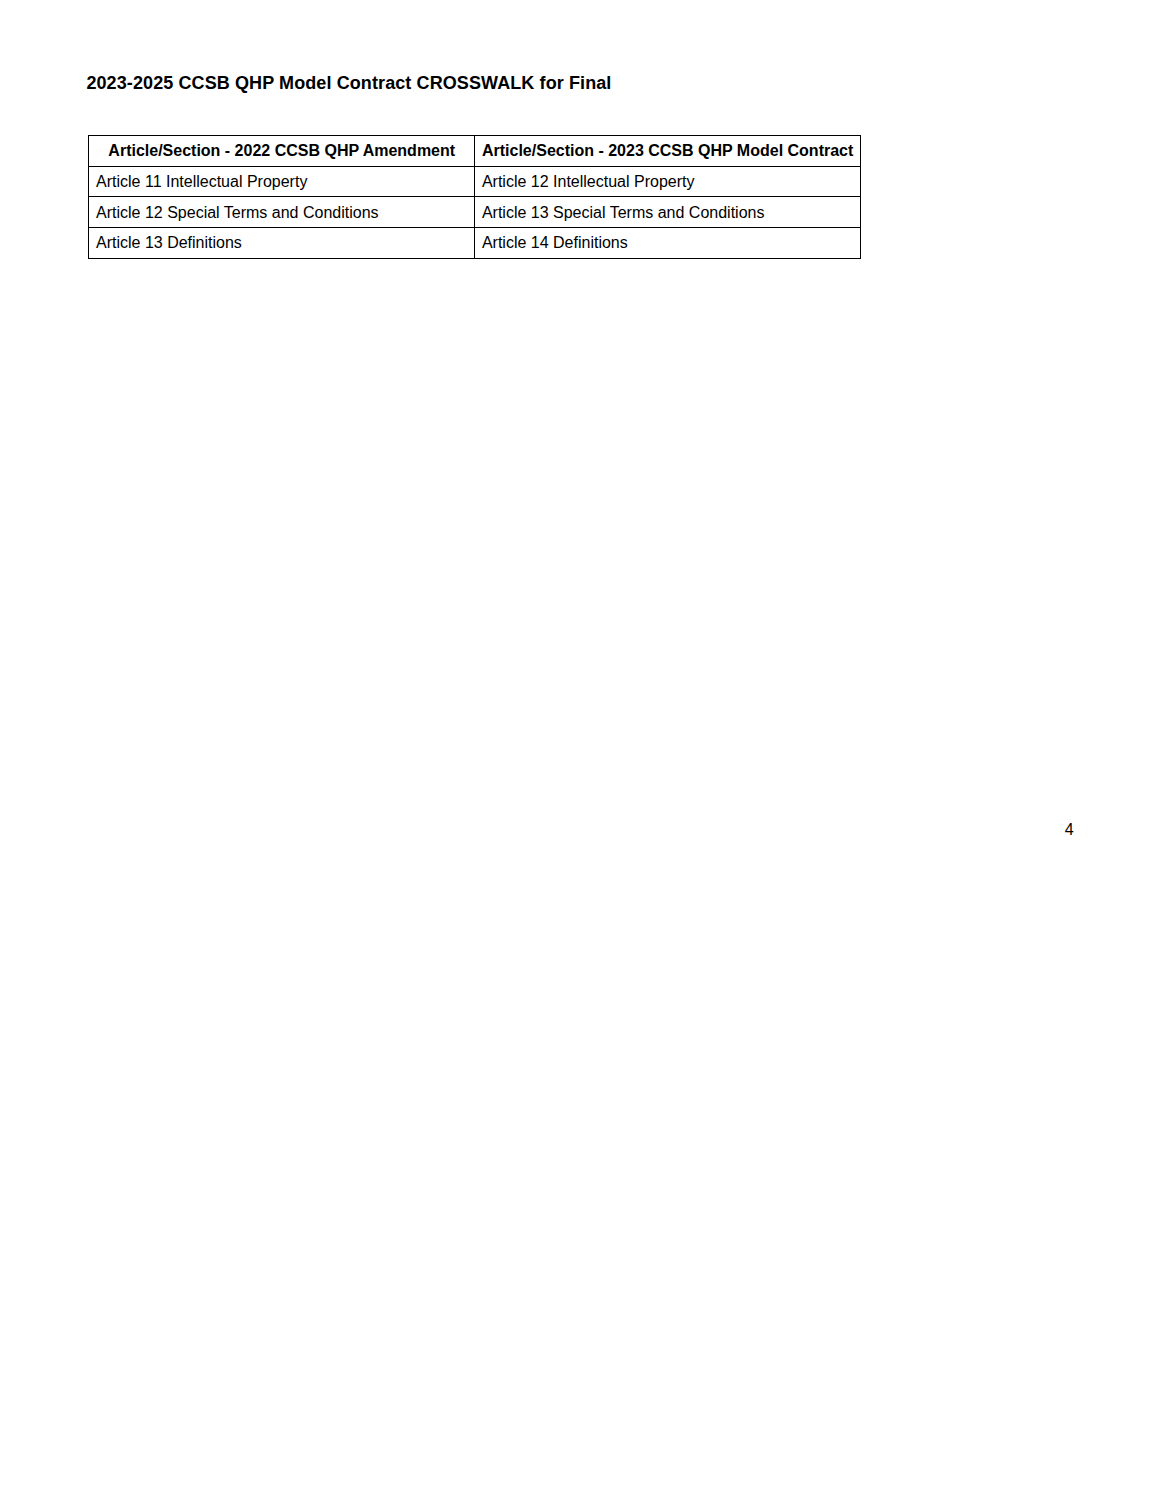2023-2025 CCSB QHP Model Contract CROSSWALK for Final
| Article/Section - 2022 CCSB QHP Amendment | Article/Section - 2023 CCSB QHP Model Contract |
| --- | --- |
| Article 11 Intellectual Property | Article 12 Intellectual Property |
| Article 12 Special Terms and Conditions | Article 13 Special Terms and Conditions |
| Article 13 Definitions | Article 14 Definitions |
4